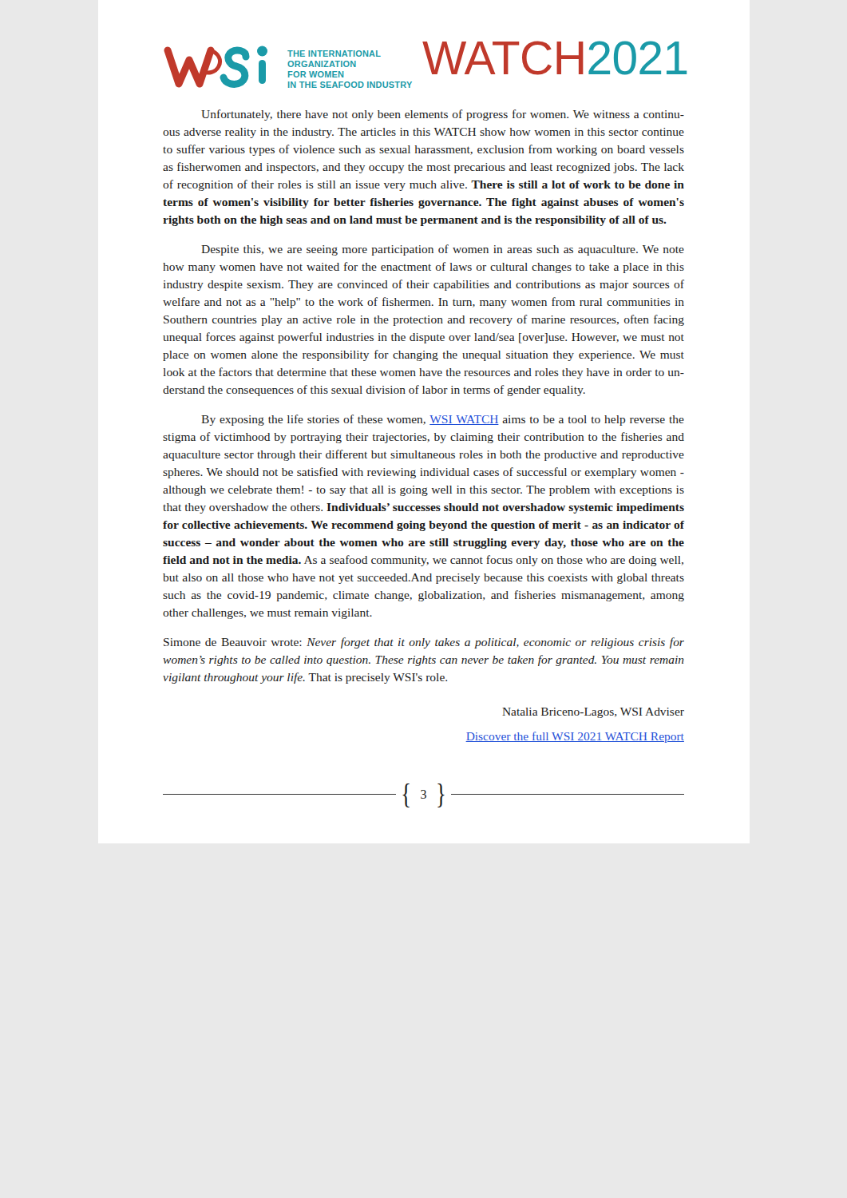The International
Organization
for Women
in the Seafood Industry
WATCH 2021
Unfortunately, there have not only been elements of progress for women. We witness a continuous adverse reality in the industry. The articles in this WATCH show how women in this sector continue to suffer various types of violence such as sexual harassment, exclusion from working on board vessels as fisherwomen and inspectors, and they occupy the most precarious and least recognized jobs. The lack of recognition of their roles is still an issue very much alive. There is still a lot of work to be done in terms of women's visibility for better fisheries governance. The fight against abuses of women's rights both on the high seas and on land must be permanent and is the responsibility of all of us.
Despite this, we are seeing more participation of women in areas such as aquaculture. We note how many women have not waited for the enactment of laws or cultural changes to take a place in this industry despite sexism. They are convinced of their capabilities and contributions as major sources of welfare and not as a "help" to the work of fishermen. In turn, many women from rural communities in Southern countries play an active role in the protection and recovery of marine resources, often facing unequal forces against powerful industries in the dispute over land/sea [over]use. However, we must not place on women alone the responsibility for changing the unequal situation they experience. We must look at the factors that determine that these women have the resources and roles they have in order to understand the consequences of this sexual division of labor in terms of gender equality.
By exposing the life stories of these women, WSI WATCH aims to be a tool to help reverse the stigma of victimhood by portraying their trajectories, by claiming their contribution to the fisheries and aquaculture sector through their different but simultaneous roles in both the productive and reproductive spheres. We should not be satisfied with reviewing individual cases of successful or exemplary women - although we celebrate them! - to say that all is going well in this sector. The problem with exceptions is that they overshadow the others. Individuals’ successes should not overshadow systemic impediments for collective achievements. We recommend going beyond the question of merit - as an indicator of success – and wonder about the women who are still struggling every day, those who are on the field and not in the media. As a seafood community, we cannot focus only on those who are doing well, but also on all those who have not yet succeeded.And precisely because this coexists with global threats such as the covid-19 pandemic, climate change, globalization, and fisheries mismanagement, among other challenges, we must remain vigilant.
Simone de Beauvoir wrote: Never forget that it only takes a political, economic or religious crisis for women’s rights to be called into question. These rights can never be taken for granted. You must remain vigilant throughout your life. That is precisely WSI's role.
Natalia Briceno-Lagos, WSI Adviser
Discover the full WSI 2021 WATCH Report
{ 3 }